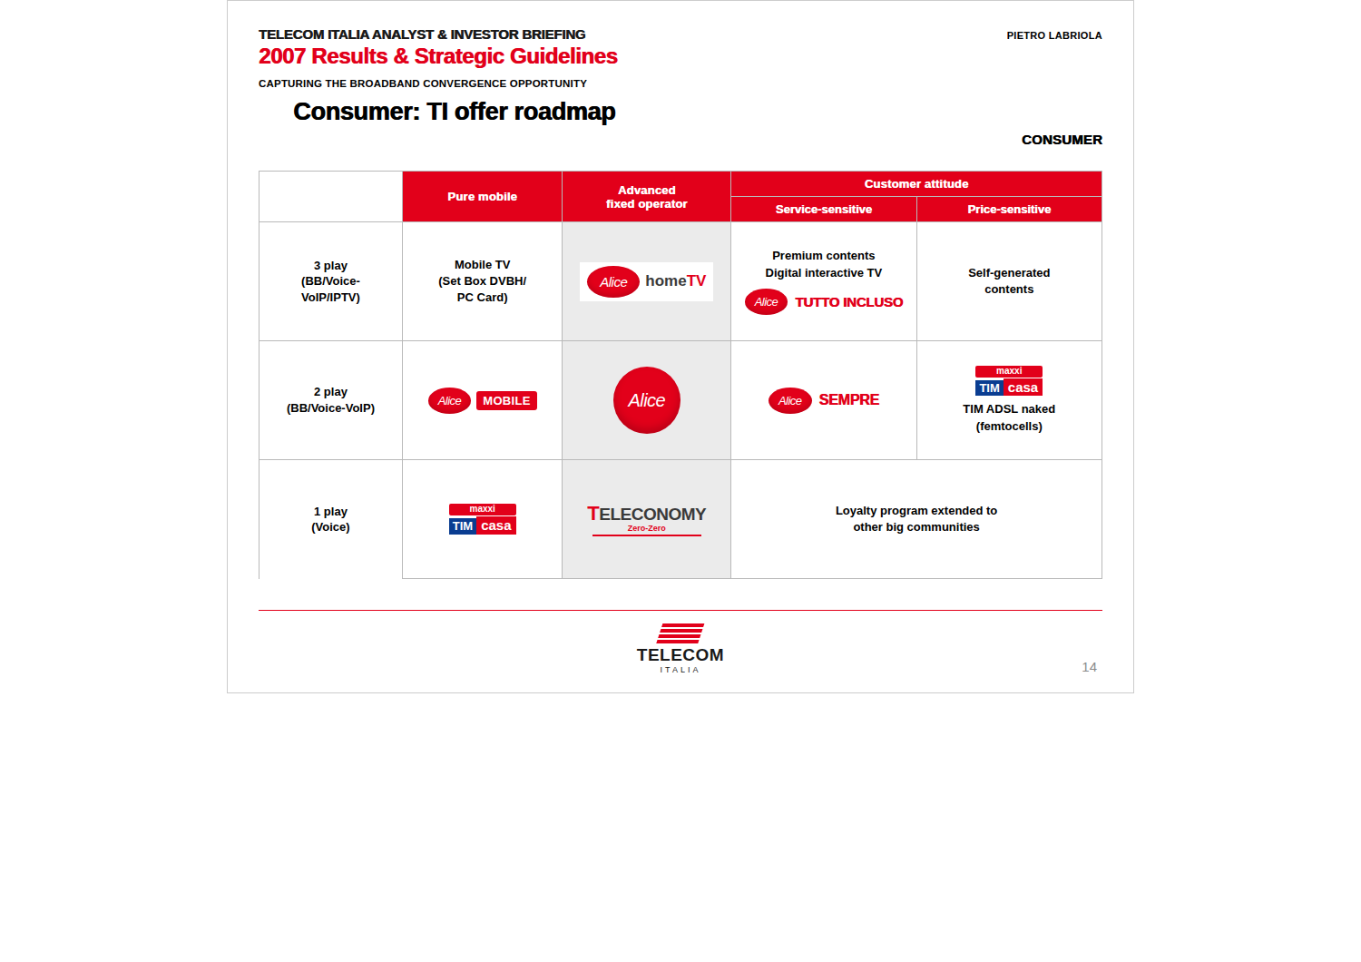PIETRO LABRIOLA
TELECOM ITALIA ANALYST & INVESTOR BRIEFING
2007 Results & Strategic Guidelines
CAPTURING THE BROADBAND CONVERGENCE OPPORTUNITY
Consumer: TI offer roadmap
CONSUMER
| | Pure mobile | Advanced fixed operator | Customer attitude |
| Service-sensitive | Price-sensitive |
| 3 play (BB/Voice- VoIP/IPTV) | Mobile TV (Set Box DVBH/ PC Card) | Alice home TV | Premium contents Digital interactive TV Alice TUTTO INCLUSO | Self-generated contents |
| 2 play (BB/Voice-VoIP) | Alice MOBILE | Alice | Alice SEMPRE | maxxi TIM casa TIM ADSL naked (femtocells) |
| 1 play (Voice) | maxxi TIM casa | T ELECONOMY Zero-Zero | Loyalty program extended to other big communities |
TELECOM
ITALIA
14